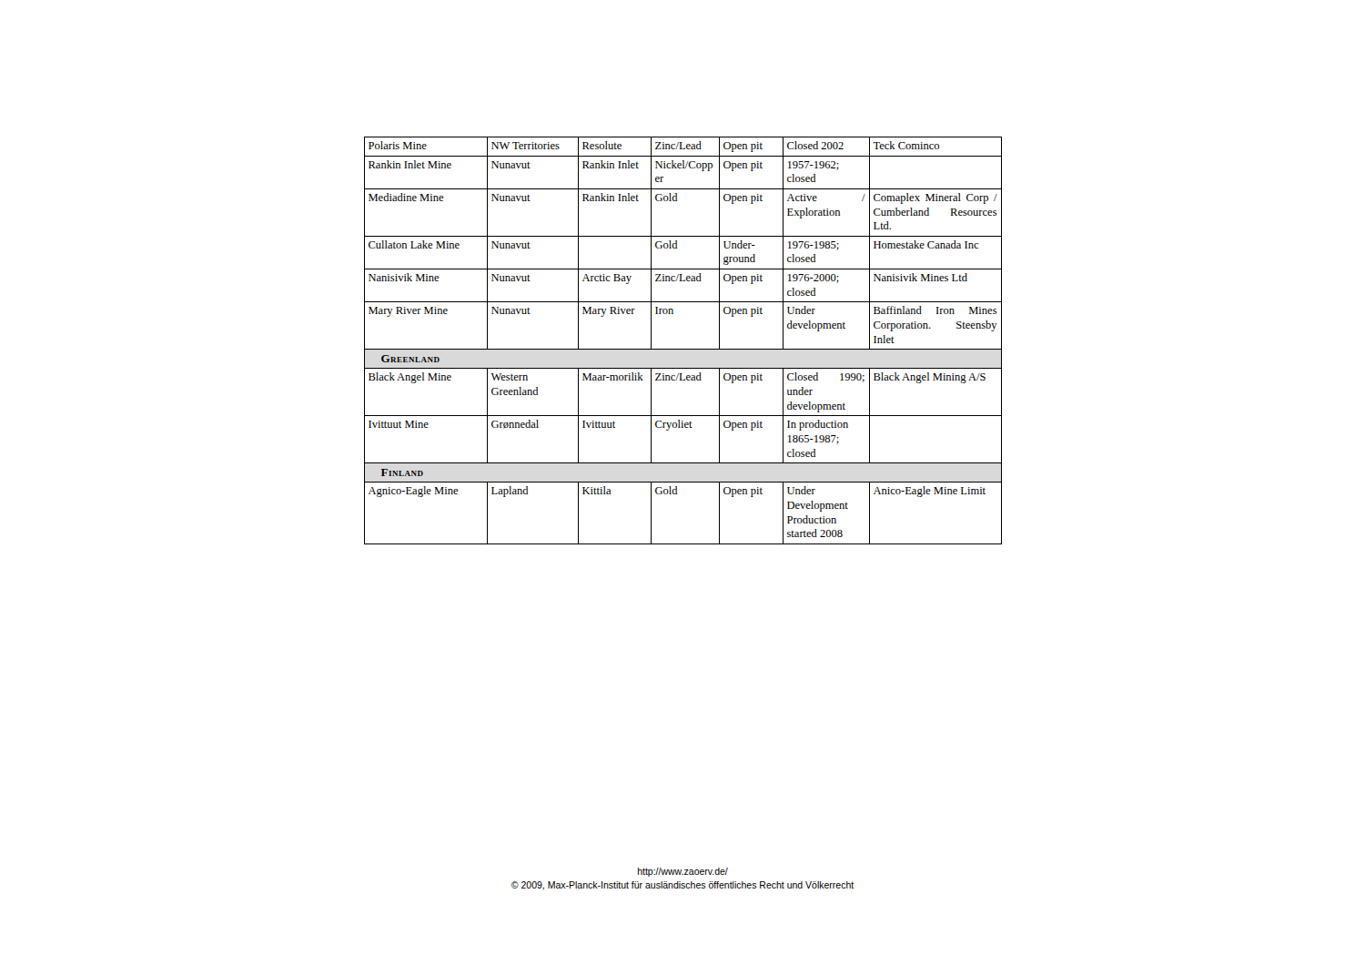| Polaris Mine | NW Territories | Resolute | Zinc/Lead | Open pit | Closed 2002 | Teck Cominco |
| Rankin Inlet Mine | Nunavut | Rankin Inlet | Nickel/Copper | Open pit | 1957-1962; closed | |
| Mediadine Mine | Nunavut | Rankin Inlet | Gold | Open pit | Active / Exploration | Comaplex Mineral Corp / Cumberland Resources Ltd. |
| Cullaton Lake Mine | Nunavut | | Gold | Under-ground | 1976-1985; closed | Homestake Canada Inc |
| Nanisivik Mine | Nunavut | Arctic Bay | Zinc/Lead | Open pit | 1976-2000; closed | Nanisivik Mines Ltd |
| Mary River Mine | Nunavut | Mary River | Iron | Open pit | Under development | Baffinland Iron Mines Corporation. Steensby Inlet |
| Greenland |
| Black Angel Mine | Western Greenland | Maar-morilik | Zinc/Lead | Open pit | Closed 1990; under development | Black Angel Mining A/S |
| Ivittuut Mine | Grønnedal | Ivittuut | Cryoliet | Open pit | In production 1865-1987; closed | |
| Finland |
| Agnico-Eagle Mine | Lapland | Kittila | Gold | Open pit | Under Development Production started 2008 | Anico-Eagle Mine Limit |
http://www.zaoerv.de/
© 2009, Max-Planck-Institut für ausländisches öffentliches Recht und Völkerrecht